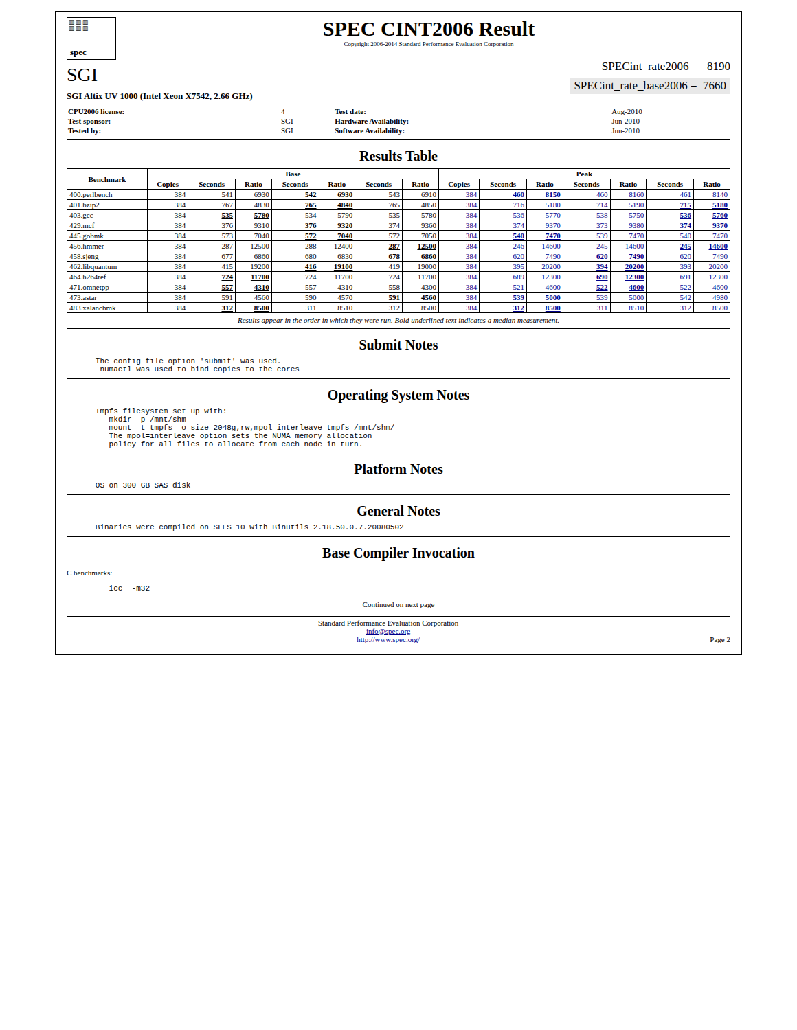▥▥▥
▥▥▥
spec
SPEC CINT2006 Result
Copyright 2006-2014 Standard Performance Evaluation Corporation
SGI
SGI Altix UV 1000 (Intel Xeon X7542, 2.66 GHz)
SPECint_rate2006 = 8190
SPECint_rate_base2006 = 7660
| CPU2006 license: | 4 | Test date: | Aug-2010 |
| Test sponsor: | SGI | Hardware Availability: | Jun-2010 |
| Tested by: | SGI | Software Availability: | Jun-2010 |
Results Table
| Benchmark | Base | Peak |
| --- | --- | --- |
| Copies | Seconds | Ratio | Seconds | Ratio | Seconds | Ratio | Copies | Seconds | Ratio | Seconds | Ratio | Seconds | Ratio |
| 400.perlbench | 384 | 541 | 6930 | 542 | 6930 | 543 | 6910 | 384 | 460 | 8150 | 460 | 8160 | 461 | 8140 |
| 401.bzip2 | 384 | 767 | 4830 | 765 | 4840 | 765 | 4850 | 384 | 716 | 5180 | 714 | 5190 | 715 | 5180 |
| 403.gcc | 384 | 535 | 5780 | 534 | 5790 | 535 | 5780 | 384 | 536 | 5770 | 538 | 5750 | 536 | 5760 |
| 429.mcf | 384 | 376 | 9310 | 376 | 9320 | 374 | 9360 | 384 | 374 | 9370 | 373 | 9380 | 374 | 9370 |
| 445.gobmk | 384 | 573 | 7040 | 572 | 7040 | 572 | 7050 | 384 | 540 | 7470 | 539 | 7470 | 540 | 7470 |
| 456.hmmer | 384 | 287 | 12500 | 288 | 12400 | 287 | 12500 | 384 | 246 | 14600 | 245 | 14600 | 245 | 14600 |
| 458.sjeng | 384 | 677 | 6860 | 680 | 6830 | 678 | 6860 | 384 | 620 | 7490 | 620 | 7490 | 620 | 7490 |
| 462.libquantum | 384 | 415 | 19200 | 416 | 19100 | 419 | 19000 | 384 | 395 | 20200 | 394 | 20200 | 393 | 20200 |
| 464.h264ref | 384 | 724 | 11700 | 724 | 11700 | 724 | 11700 | 384 | 689 | 12300 | 690 | 12300 | 691 | 12300 |
| 471.omnetpp | 384 | 557 | 4310 | 557 | 4310 | 558 | 4300 | 384 | 521 | 4600 | 522 | 4600 | 522 | 4600 |
| 473.astar | 384 | 591 | 4560 | 590 | 4570 | 591 | 4560 | 384 | 539 | 5000 | 539 | 5000 | 542 | 4980 |
| 483.xalancbmk | 384 | 312 | 8500 | 311 | 8510 | 312 | 8500 | 384 | 312 | 8500 | 311 | 8510 | 312 | 8500 |
Results appear in the order in which they were run. Bold underlined text indicates a median measurement.
Submit Notes
   The config file option 'submit' was used.
    numactl was used to bind copies to the cores
Operating System Notes
   Tmpfs filesystem set up with:
      mkdir -p /mnt/shm
      mount -t tmpfs -o size=2048g,rw,mpol=interleave tmpfs /mnt/shm/
      The mpol=interleave option sets the NUMA memory allocation
      policy for all files to allocate from each node in turn.
Platform Notes
   OS on 300 GB SAS disk
General Notes
   Binaries were compiled on SLES 10 with Binutils 2.18.50.0.7.20080502
Base Compiler Invocation
C benchmarks:
      icc  -m32
Continued on next page
Standard Performance Evaluation Corporation
info@spec.org
http://www.spec.org/
Page 2